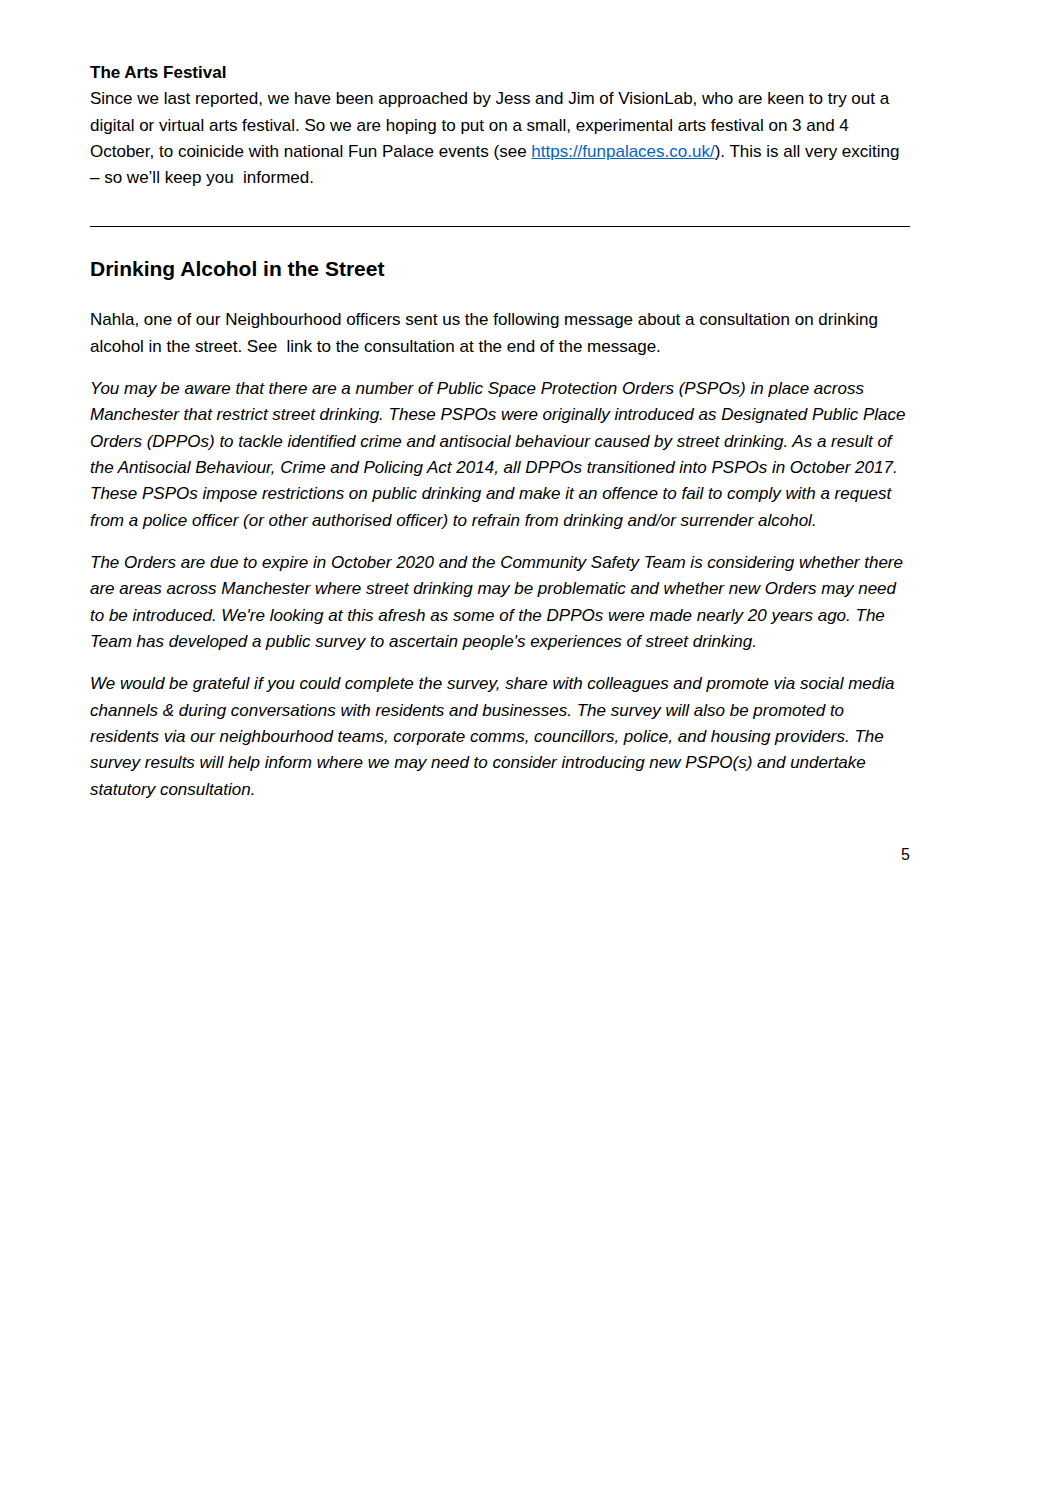The Arts Festival
Since we last reported, we have been approached by Jess and Jim of VisionLab, who are keen to try out a digital or virtual arts festival. So we are hoping to put on a small, experimental arts festival on 3 and 4 October, to coinicide with national Fun Palace events (see https://funpalaces.co.uk/). This is all very exciting – so we’ll keep you informed.
Drinking Alcohol in the Street
Nahla, one of our Neighbourhood officers sent us the following message about a consultation on drinking alcohol in the street. See link to the consultation at the end of the message.
You may be aware that there are a number of Public Space Protection Orders (PSPOs) in place across Manchester that restrict street drinking. These PSPOs were originally introduced as Designated Public Place Orders (DPPOs) to tackle identified crime and antisocial behaviour caused by street drinking. As a result of the Antisocial Behaviour, Crime and Policing Act 2014, all DPPOs transitioned into PSPOs in October 2017. These PSPOs impose restrictions on public drinking and make it an offence to fail to comply with a request from a police officer (or other authorised officer) to refrain from drinking and/or surrender alcohol.
The Orders are due to expire in October 2020 and the Community Safety Team is considering whether there are areas across Manchester where street drinking may be problematic and whether new Orders may need to be introduced. We're looking at this afresh as some of the DPPOs were made nearly 20 years ago. The Team has developed a public survey to ascertain people's experiences of street drinking.
We would be grateful if you could complete the survey, share with colleagues and promote via social media channels & during conversations with residents and businesses. The survey will also be promoted to residents via our neighbourhood teams, corporate comms, councillors, police, and housing providers. The survey results will help inform where we may need to consider introducing new PSPO(s) and undertake statutory consultation.
5